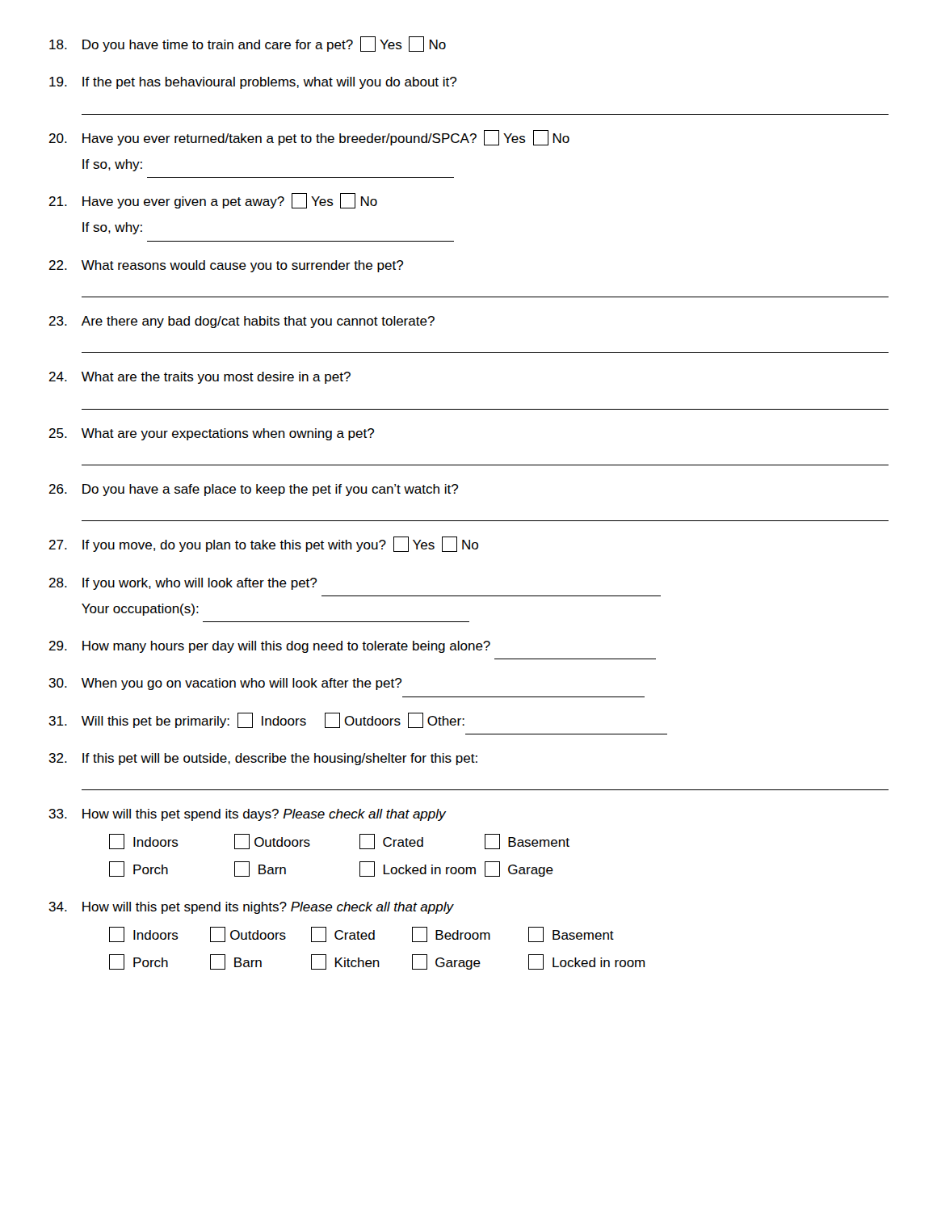18. Do you have time to train and care for a pet? Yes No
19. If the pet has behavioural problems, what will you do about it?
20. Have you ever returned/taken a pet to the breeder/pound/SPCA? Yes No
If so, why:
21. Have you ever given a pet away? Yes No
If so, why:
22. What reasons would cause you to surrender the pet?
23. Are there any bad dog/cat habits that you cannot tolerate?
24. What are the traits you most desire in a pet?
25. What are your expectations when owning a pet?
26. Do you have a safe place to keep the pet if you can’t watch it?
27. If you move, do you plan to take this pet with you? Yes No
28. If you work, who will look after the pet?
Your occupation(s):
29. How many hours per day will this dog need to tolerate being alone?
30. When you go on vacation who will look after the pet?
31. Will this pet be primarily: Indoors Outdoors Other:
32. If this pet will be outside, describe the housing/shelter for this pet:
33. How will this pet spend its days? Please check all that apply
Indoors Outdoors Crated Basement
Porch Barn Locked in room Garage
34. How will this pet spend its nights? Please check all that apply
Indoors Outdoors Crated Bedroom Basement
Porch Barn Kitchen Garage Locked in room